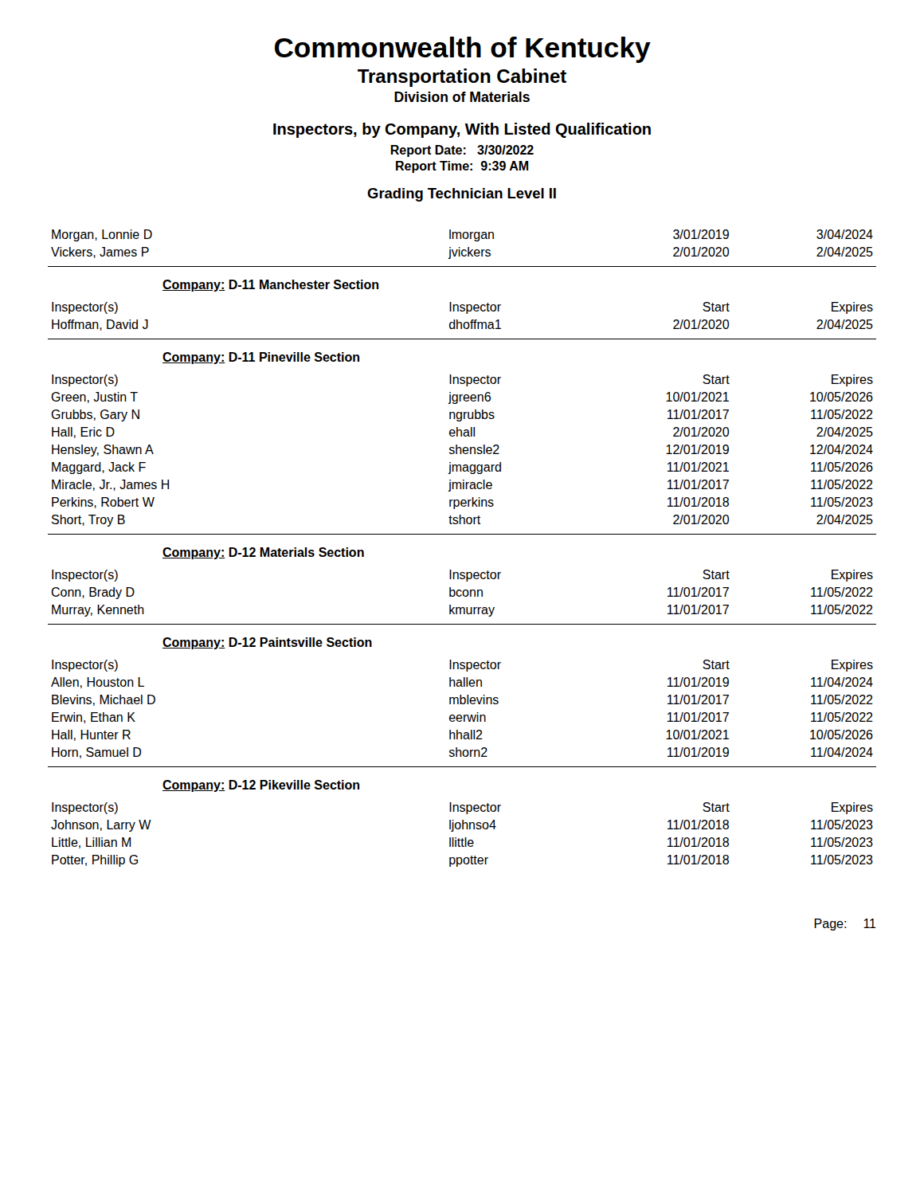Commonwealth of Kentucky
Transportation Cabinet
Division of Materials
Inspectors, by Company, With Listed Qualification
Report Date: 3/30/2022
Report Time: 9:39 AM
Grading Technician Level II
| Morgan, Lonnie D | lmorgan | 3/01/2019 | 3/04/2024 |
| Vickers, James P | jvickers | 2/01/2020 | 2/04/2025 |
| Company: D-11 Manchester Section |
| Inspector(s) | Inspector | Start | Expires |
| Hoffman, David J | dhoffma1 | 2/01/2020 | 2/04/2025 |
| Company: D-11 Pineville Section |
| Inspector(s) | Inspector | Start | Expires |
| Green, Justin T | jgreen6 | 10/01/2021 | 10/05/2026 |
| Grubbs, Gary N | ngrubbs | 11/01/2017 | 11/05/2022 |
| Hall, Eric D | ehall | 2/01/2020 | 2/04/2025 |
| Hensley, Shawn A | shensle2 | 12/01/2019 | 12/04/2024 |
| Maggard, Jack F | jmaggard | 11/01/2021 | 11/05/2026 |
| Miracle, Jr., James H | jmiracle | 11/01/2017 | 11/05/2022 |
| Perkins, Robert W | rperkins | 11/01/2018 | 11/05/2023 |
| Short, Troy B | tshort | 2/01/2020 | 2/04/2025 |
| Company: D-12 Materials Section |
| Inspector(s) | Inspector | Start | Expires |
| Conn, Brady D | bconn | 11/01/2017 | 11/05/2022 |
| Murray, Kenneth | kmurray | 11/01/2017 | 11/05/2022 |
| Company: D-12 Paintsville Section |
| Inspector(s) | Inspector | Start | Expires |
| Allen, Houston L | hallen | 11/01/2019 | 11/04/2024 |
| Blevins, Michael D | mblevins | 11/01/2017 | 11/05/2022 |
| Erwin, Ethan K | eerwin | 11/01/2017 | 11/05/2022 |
| Hall, Hunter R | hhall2 | 10/01/2021 | 10/05/2026 |
| Horn, Samuel D | shorn2 | 11/01/2019 | 11/04/2024 |
| Company: D-12 Pikeville Section |
| Inspector(s) | Inspector | Start | Expires |
| Johnson, Larry W | ljohnso4 | 11/01/2018 | 11/05/2023 |
| Little, Lillian M | llittle | 11/01/2018 | 11/05/2023 |
| Potter, Phillip G | ppotter | 11/01/2018 | 11/05/2023 |
Page: 11